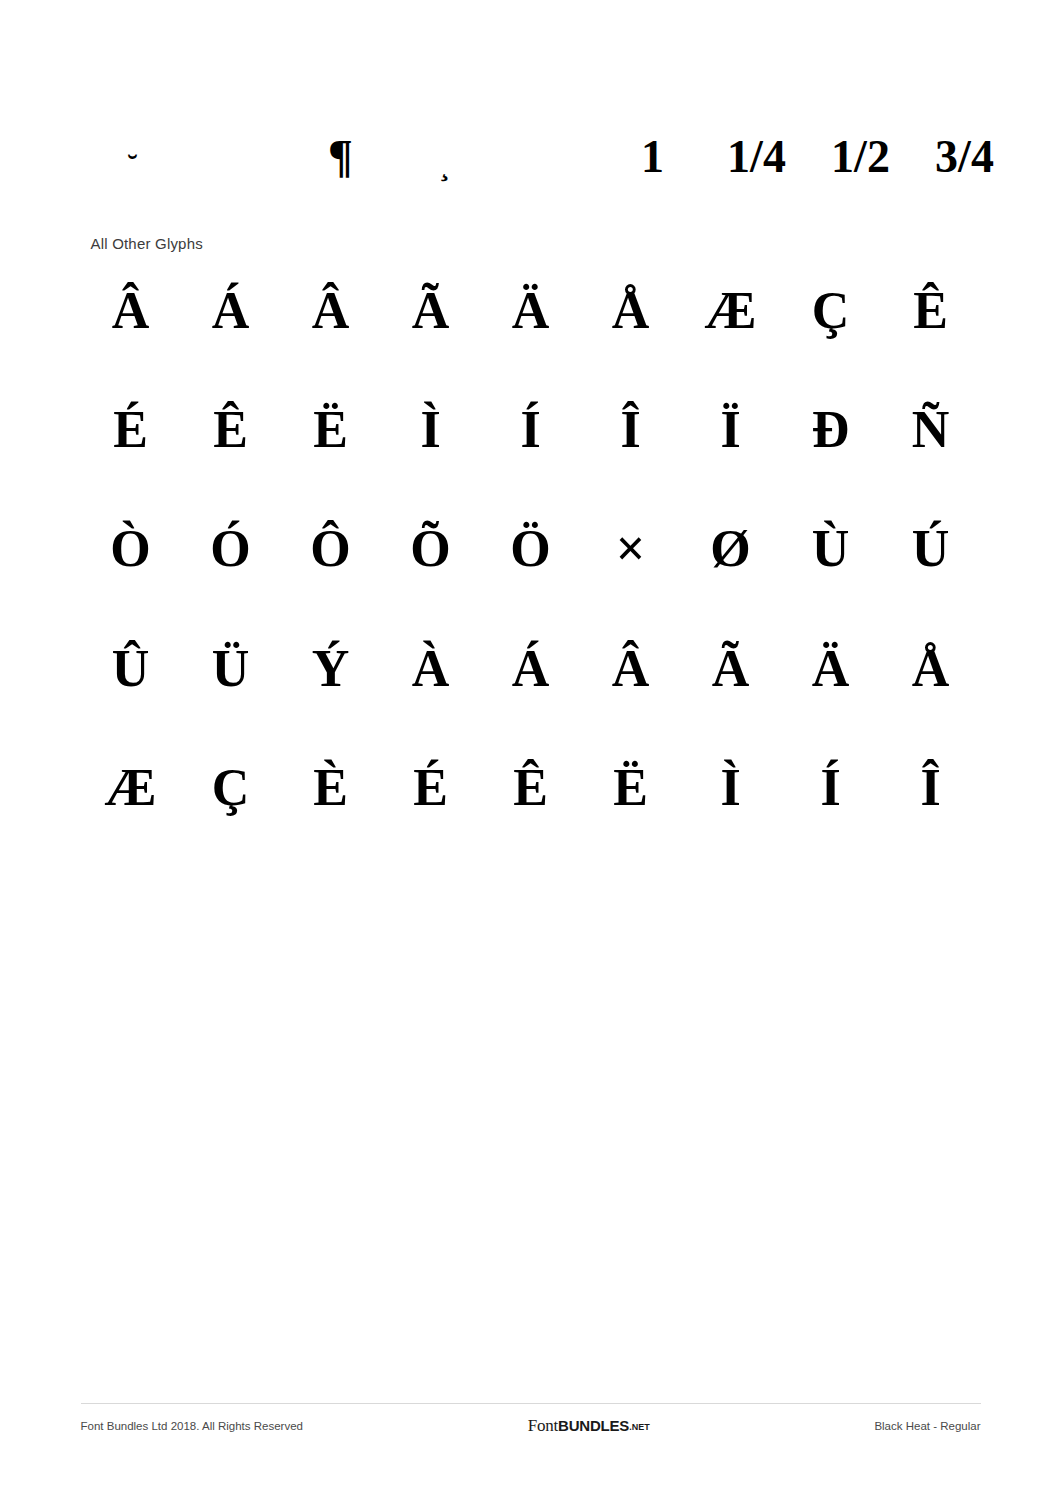˘
¶
¸
1
1/4
1/2
3/4
All Other Glyphs
Â
Á
Â
Ã
Ä
Å
Æ
Ç
Ê
É
Ê
Ë
Ì
Í
Î
Ï
Ð
Ñ
Ò
Ó
Ô
Õ
Ö
×
Ø
Ù
Ú
Û
Ü
Ý
À
Á
Â
Ã
Ä
Å
Æ
Ç
È
É
Ê
Ë
Ì
Í
Î
Font Bundles Ltd 2018. All Rights Reserved
Font BUNDLES.NET
Black Heat - Regular